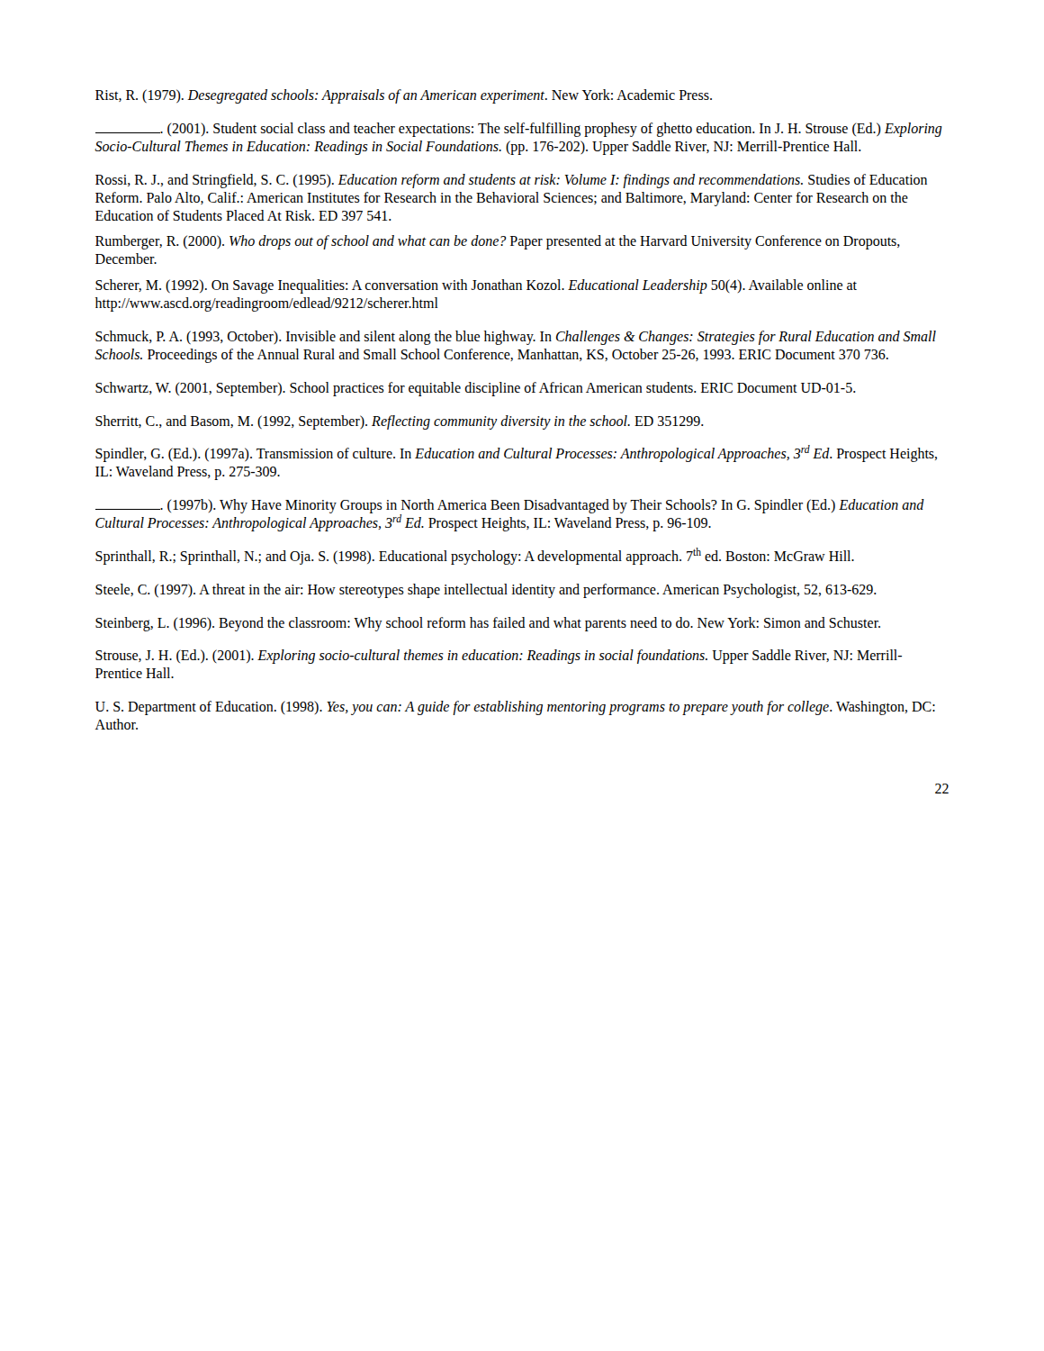Rist, R. (1979). Desegregated schools: Appraisals of an American experiment. New York: Academic Press.
. (2001). Student social class and teacher expectations: The self-fulfilling prophesy of ghetto education. In J. H. Strouse (Ed.) Exploring Socio-Cultural Themes in Education: Readings in Social Foundations. (pp. 176-202). Upper Saddle River, NJ: Merrill-Prentice Hall.
Rossi, R. J., and Stringfield, S. C. (1995). Education reform and students at risk: Volume I: findings and recommendations. Studies of Education Reform. Palo Alto, Calif.: American Institutes for Research in the Behavioral Sciences; and Baltimore, Maryland: Center for Research on the Education of Students Placed At Risk. ED 397 541.
Rumberger, R. (2000). Who drops out of school and what can be done? Paper presented at the Harvard University Conference on Dropouts, December.
Scherer, M. (1992). On Savage Inequalities: A conversation with Jonathan Kozol. Educational Leadership 50(4). Available online at http://www.ascd.org/readingroom/edlead/9212/scherer.html
Schmuck, P. A. (1993, October). Invisible and silent along the blue highway. In Challenges & Changes: Strategies for Rural Education and Small Schools. Proceedings of the Annual Rural and Small School Conference, Manhattan, KS, October 25-26, 1993. ERIC Document 370 736.
Schwartz, W. (2001, September). School practices for equitable discipline of African American students. ERIC Document UD-01-5.
Sherritt, C., and Basom, M. (1992, September). Reflecting community diversity in the school. ED 351299.
Spindler, G. (Ed.). (1997a). Transmission of culture. In Education and Cultural Processes: Anthropological Approaches, 3rd Ed. Prospect Heights, IL: Waveland Press, p. 275-309.
. (1997b). Why Have Minority Groups in North America Been Disadvantaged by Their Schools? In G. Spindler (Ed.) Education and Cultural Processes: Anthropological Approaches, 3rd Ed. Prospect Heights, IL: Waveland Press, p. 96-109.
Sprinthall, R.; Sprinthall, N.; and Oja. S. (1998). Educational psychology: A developmental approach. 7th ed. Boston: McGraw Hill.
Steele, C. (1997). A threat in the air: How stereotypes shape intellectual identity and performance. American Psychologist, 52, 613-629.
Steinberg, L. (1996). Beyond the classroom: Why school reform has failed and what parents need to do. New York: Simon and Schuster.
Strouse, J. H. (Ed.). (2001). Exploring socio-cultural themes in education: Readings in social foundations. Upper Saddle River, NJ: Merrill-Prentice Hall.
U. S. Department of Education. (1998). Yes, you can: A guide for establishing mentoring programs to prepare youth for college. Washington, DC: Author.
22